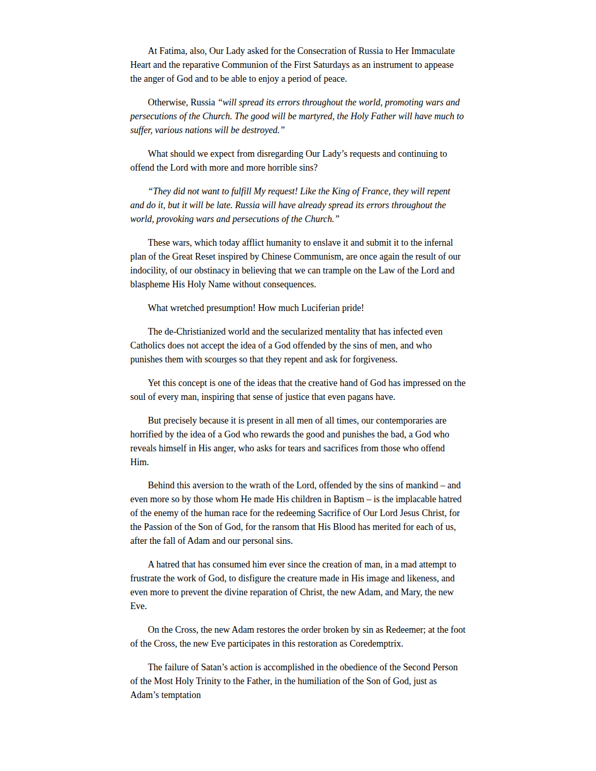At Fatima, also, Our Lady asked for the Consecration of Russia to Her Immaculate Heart and the reparative Communion of the First Saturdays as an instrument to appease the anger of God and to be able to enjoy a period of peace.
Otherwise, Russia “will spread its errors throughout the world, promoting wars and persecutions of the Church. The good will be martyred, the Holy Father will have much to suffer, various nations will be destroyed.”
What should we expect from disregarding Our Lady’s requests and continuing to offend the Lord with more and more horrible sins?
“They did not want to fulfill My request! Like the King of France, they will repent and do it, but it will be late. Russia will have already spread its errors throughout the world, provoking wars and persecutions of the Church.”
These wars, which today afflict humanity to enslave it and submit it to the infernal plan of the Great Reset inspired by Chinese Communism, are once again the result of our indocility, of our obstinacy in believing that we can trample on the Law of the Lord and blaspheme His Holy Name without consequences.
What wretched presumption! How much Luciferian pride!
The de-Christianized world and the secularized mentality that has infected even Catholics does not accept the idea of a God offended by the sins of men, and who punishes them with scourges so that they repent and ask for forgiveness.
Yet this concept is one of the ideas that the creative hand of God has impressed on the soul of every man, inspiring that sense of justice that even pagans have.
But precisely because it is present in all men of all times, our contemporaries are horrified by the idea of a God who rewards the good and punishes the bad, a God who reveals himself in His anger, who asks for tears and sacrifices from those who offend Him.
Behind this aversion to the wrath of the Lord, offended by the sins of mankind – and even more so by those whom He made His children in Baptism – is the implacable hatred of the enemy of the human race for the redeeming Sacrifice of Our Lord Jesus Christ, for the Passion of the Son of God, for the ransom that His Blood has merited for each of us, after the fall of Adam and our personal sins.
A hatred that has consumed him ever since the creation of man, in a mad attempt to frustrate the work of God, to disfigure the creature made in His image and likeness, and even more to prevent the divine reparation of Christ, the new Adam, and Mary, the new Eve.
On the Cross, the new Adam restores the order broken by sin as Redeemer; at the foot of the Cross, the new Eve participates in this restoration as Coredemptrix.
The failure of Satan’s action is accomplished in the obedience of the Second Person of the Most Holy Trinity to the Father, in the humiliation of the Son of God, just as Adam’s temptation